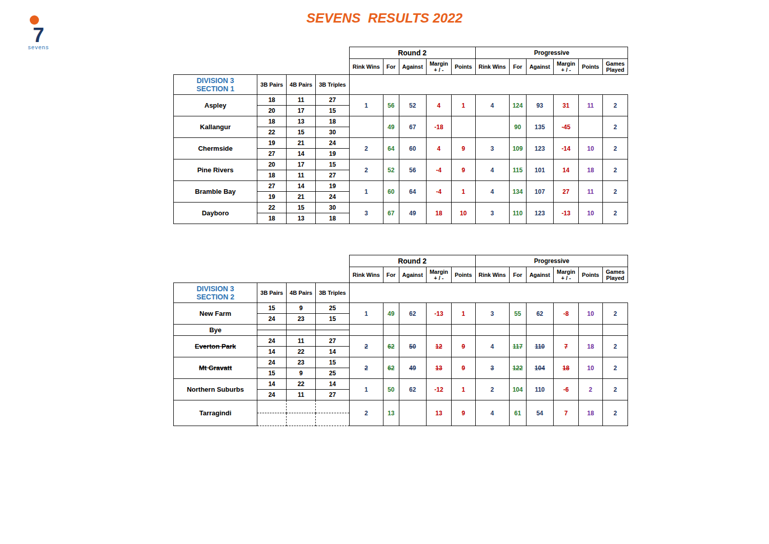7
sevens
SEVENS RESULTS 2022
| | | | | | | Round 2 | Progressive |
| Rink Wins | For | Against | Margin + / - | Points | Rink Wins | For | Against | Margin + / - | Points | Games Played |
| | | DIVISION 3 SECTION 1 | 3B Pairs | 4B Pairs | 3B Triples | | | | | | | | | | | |
| | | Aspley | 18 | 11 | 27 | 1 | 56 | 52 | 4 | 1 | 4 | 124 | 93 | 31 | 11 | 2 |
| | | 20 | 17 | 15 |
| | | Kallangur | 18 | 13 | 18 | | 49 | 67 | -18 | | | 90 | 135 | -45 | | 2 |
| | | 22 | 15 | 30 |
| | | Chermside | 19 | 21 | 24 | 2 | 64 | 60 | 4 | 9 | 3 | 109 | 123 | -14 | 10 | 2 |
| | | 27 | 14 | 19 |
| | | Pine Rivers | 20 | 17 | 15 | 2 | 52 | 56 | -4 | 9 | 4 | 115 | 101 | 14 | 18 | 2 |
| | | 18 | 11 | 27 |
| | | Bramble Bay | 27 | 14 | 19 | 1 | 60 | 64 | -4 | 1 | 4 | 134 | 107 | 27 | 11 | 2 |
| | | 19 | 21 | 24 |
| | | Dayboro | 22 | 15 | 30 | 3 | 67 | 49 | 18 | 10 | 3 | 110 | 123 | -13 | 10 | 2 |
| | | 18 | 13 | 18 |
| | | | | | | Round 2 | Progressive |
| Rink Wins | For | Against | Margin + / - | Points | Rink Wins | For | Against | Margin + / - | Points | Games Played |
| | | DIVISION 3 SECTION 2 | 3B Pairs | 4B Pairs | 3B Triples | | | | | | | | | | | |
| | | New Farm | 15 | 9 | 25 | 1 | 49 | 62 | -13 | 1 | 3 | 55 | 62 | -8 | 10 | 2 |
| | | 24 | 23 | 15 |
| | | Bye | | | | | | | | | | | | | | |
| | | Everton Park | 24 | 11 | 27 | 2 | 62 | 50 | 12 | 9 | 4 | 117 | 110 | 7 | 18 | 2 |
| | | 14 | 22 | 14 |
| | | Mt Gravatt | 24 | 23 | 15 | 2 | 62 | 49 | 13 | 9 | 3 | 122 | 104 | 18 | 10 | 2 |
| | | 15 | 9 | 25 |
| | | Northern Suburbs | 14 | 22 | 14 | 1 | 50 | 62 | -12 | 1 | 2 | 104 | 110 | -6 | 2 | 2 |
| | | 24 | 11 | 27 |
| | | Tarragindi | | | | 2 | 13 | | 13 | 9 | 4 | 61 | 54 | 7 | 18 | 2 |